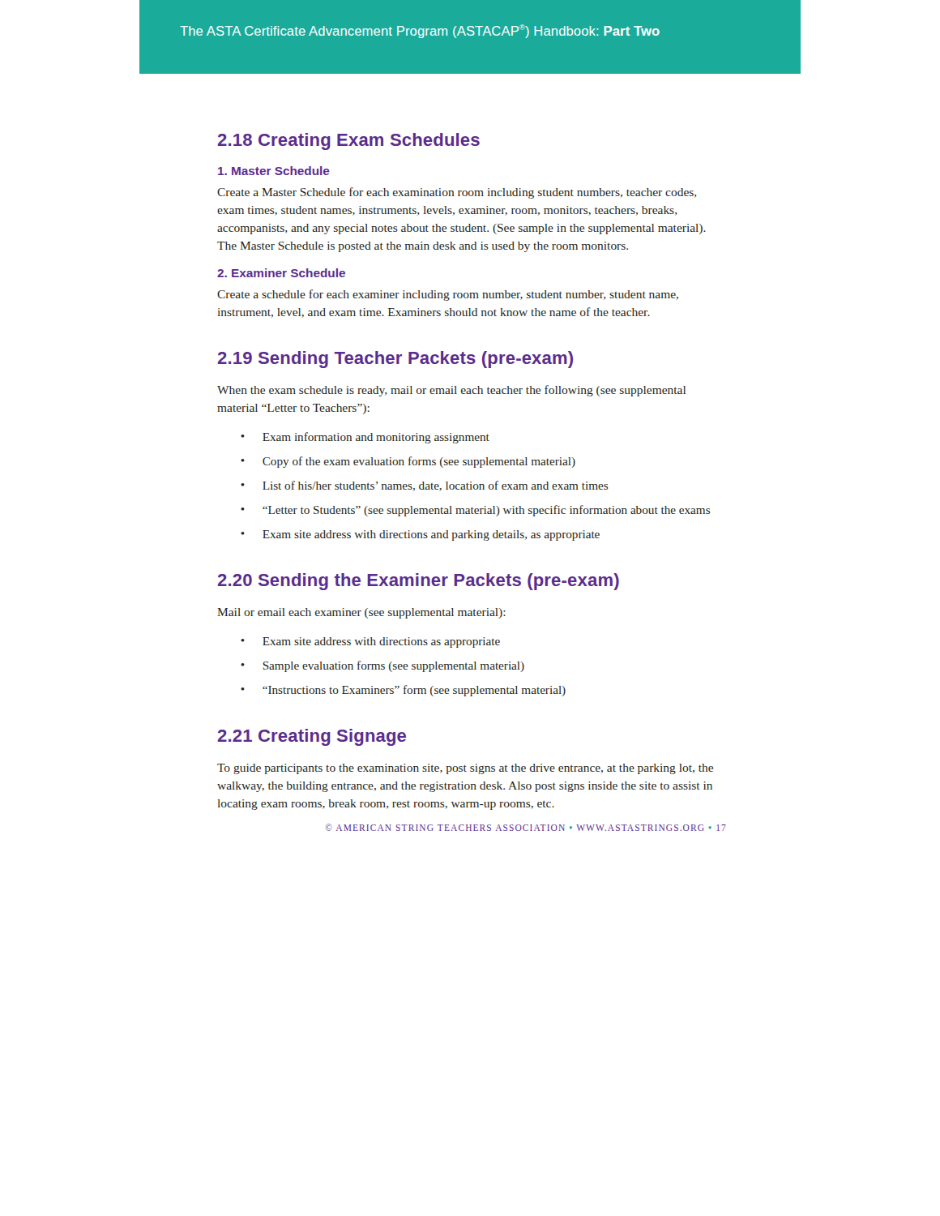The ASTA Certificate Advancement Program (ASTACAP®) Handbook: Part Two
2.18 Creating Exam Schedules
1. Master Schedule
Create a Master Schedule for each examination room including student numbers, teacher codes, exam times, student names, instruments, levels, examiner, room, monitors, teachers, breaks, accompanists, and any special notes about the student. (See sample in the supplemental material). The Master Schedule is posted at the main desk and is used by the room monitors.
2. Examiner Schedule
Create a schedule for each examiner including room number, student number, student name, instrument, level, and exam time. Examiners should not know the name of the teacher.
2.19 Sending Teacher Packets (pre-exam)
When the exam schedule is ready, mail or email each teacher the following (see supplemental material “Letter to Teachers”):
Exam information and monitoring assignment
Copy of the exam evaluation forms (see supplemental material)
List of his/her students’ names, date, location of exam and exam times
“Letter to Students” (see supplemental material) with specific information about the exams
Exam site address with directions and parking details, as appropriate
2.20 Sending the Examiner Packets (pre-exam)
Mail or email each examiner (see supplemental material):
Exam site address with directions as appropriate
Sample evaluation forms (see supplemental material)
“Instructions to Examiners” form (see supplemental material)
2.21 Creating Signage
To guide participants to the examination site, post signs at the drive entrance, at the parking lot, the walkway, the building entrance, and the registration desk. Also post signs inside the site to assist in locating exam rooms, break room, rest rooms, warm-up rooms, etc.
© AMERICAN STRING TEACHERS ASSOCIATION • WWW.ASTASTRINGS.ORG • 17